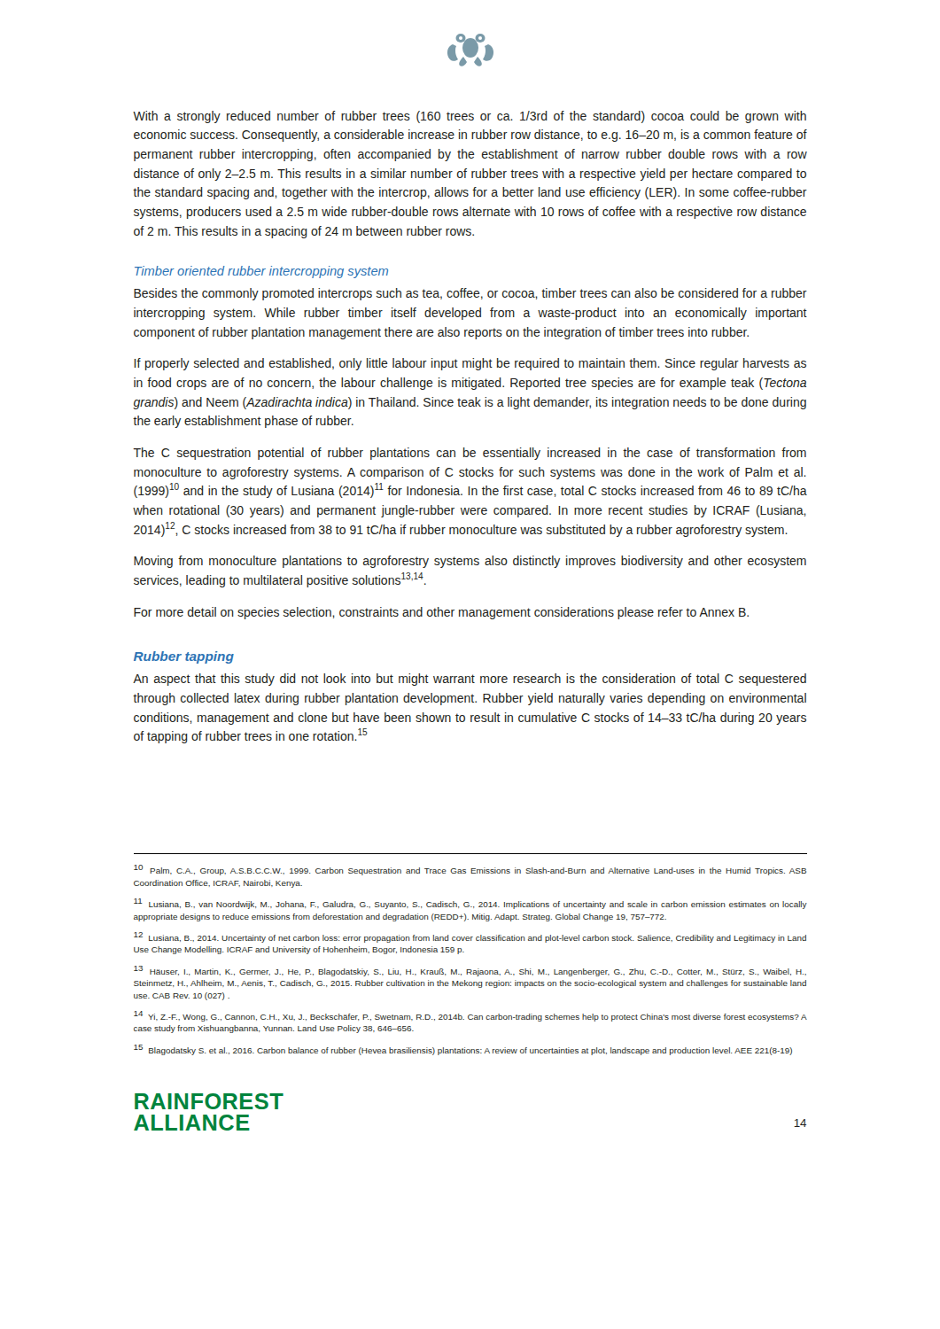With a strongly reduced number of rubber trees (160 trees or ca. 1/3rd of the standard) cocoa could be grown with economic success. Consequently, a considerable increase in rubber row distance, to e.g. 16–20 m, is a common feature of permanent rubber intercropping, often accompanied by the establishment of narrow rubber double rows with a row distance of only 2–2.5 m. This results in a similar number of rubber trees with a respective yield per hectare compared to the standard spacing and, together with the intercrop, allows for a better land use efficiency (LER). In some coffee-rubber systems, producers used a 2.5 m wide rubber-double rows alternate with 10 rows of coffee with a respective row distance of 2 m. This results in a spacing of 24 m between rubber rows.
Timber oriented rubber intercropping system
Besides the commonly promoted intercrops such as tea, coffee, or cocoa, timber trees can also be considered for a rubber intercropping system. While rubber timber itself developed from a waste-product into an economically important component of rubber plantation management there are also reports on the integration of timber trees into rubber.
If properly selected and established, only little labour input might be required to maintain them. Since regular harvests as in food crops are of no concern, the labour challenge is mitigated. Reported tree species are for example teak (Tectona grandis) and Neem (Azadirachta indica) in Thailand. Since teak is a light demander, its integration needs to be done during the early establishment phase of rubber.
The C sequestration potential of rubber plantations can be essentially increased in the case of transformation from monoculture to agroforestry systems. A comparison of C stocks for such systems was done in the work of Palm et al. (1999)10 and in the study of Lusiana (2014)11 for Indonesia. In the first case, total C stocks increased from 46 to 89 tC/ha when rotational (30 years) and permanent jungle-rubber were compared. In more recent studies by ICRAF (Lusiana, 2014)12, C stocks increased from 38 to 91 tC/ha if rubber monoculture was substituted by a rubber agroforestry system.
Moving from monoculture plantations to agroforestry systems also distinctly improves biodiversity and other ecosystem services, leading to multilateral positive solutions13,14.
For more detail on species selection, constraints and other management considerations please refer to Annex B.
Rubber tapping
An aspect that this study did not look into but might warrant more research is the consideration of total C sequestered through collected latex during rubber plantation development. Rubber yield naturally varies depending on environmental conditions, management and clone but have been shown to result in cumulative C stocks of 14–33 tC/ha during 20 years of tapping of rubber trees in one rotation.15
10 Palm, C.A., Group, A.S.B.C.C.W., 1999. Carbon Sequestration and Trace Gas Emissions in Slash-and-Burn and Alternative Land-uses in the Humid Tropics. ASB Coordination Office, ICRAF, Nairobi, Kenya.
11 Lusiana, B., van Noordwijk, M., Johana, F., Galudra, G., Suyanto, S., Cadisch, G., 2014. Implications of uncertainty and scale in carbon emission estimates on locally appropriate designs to reduce emissions from deforestation and degradation (REDD+). Mitig. Adapt. Strateg. Global Change 19, 757–772.
12 Lusiana, B., 2014. Uncertainty of net carbon loss: error propagation from land cover classification and plot-level carbon stock. Salience, Credibility and Legitimacy in Land Use Change Modelling. ICRAF and University of Hohenheim, Bogor, Indonesia 159 p.
13 Häuser, I., Martin, K., Germer, J., He, P., Blagodatskiy, S., Liu, H., Krauß, M., Rajaona, A., Shi, M., Langenberger, G., Zhu, C.-D., Cotter, M., Stürz, S., Waibel, H., Steinmetz, H., Ahlheim, M., Aenis, T., Cadisch, G., 2015. Rubber cultivation in the Mekong region: impacts on the socio-ecological system and challenges for sustainable land use. CAB Rev. 10 (027) .
14 Yi, Z.-F., Wong, G., Cannon, C.H., Xu, J., Beckschäfer, P., Swetnam, R.D., 2014b. Can carbon-trading schemes help to protect China's most diverse forest ecosystems? A case study from Xishuangbanna, Yunnan. Land Use Policy 38, 646–656.
15 Blagodatsky S. et al., 2016. Carbon balance of rubber (Hevea brasiliensis) plantations: A review of uncertainties at plot, landscape and production level. AEE 221(8-19)
RAINFOREST
ALLIANCE
14